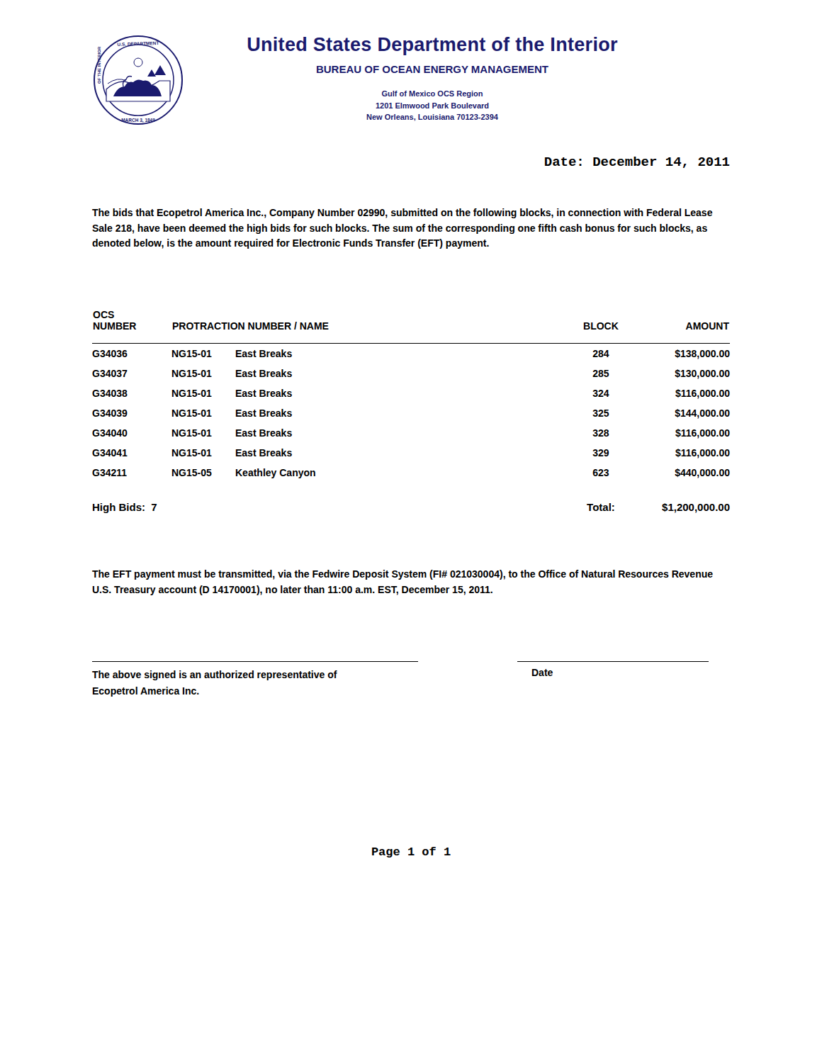U.S. DEPARTMENT MARCH 3, 1849 OF THE INTERIOR
United States Department of the Interior
BUREAU OF OCEAN ENERGY MANAGEMENT
Gulf of Mexico OCS Region
1201 Elmwood Park Boulevard
New Orleans, Louisiana 70123-2394
Date: December 14, 2011
The bids that Ecopetrol America Inc., Company Number 02990, submitted on the following blocks, in connection with Federal Lease Sale 218, have been deemed the high bids for such blocks. The sum of the corresponding one fifth cash bonus for such blocks, as denoted below, is the amount required for Electronic Funds Transfer (EFT) payment.
| OCS NUMBER | PROTRACTION NUMBER / NAME | BLOCK | AMOUNT |
| --- | --- | --- | --- |
| G34036 | NG15-01 | East Breaks | 284 | $138,000.00 |
| G34037 | NG15-01 | East Breaks | 285 | $130,000.00 |
| G34038 | NG15-01 | East Breaks | 324 | $116,000.00 |
| G34039 | NG15-01 | East Breaks | 325 | $144,000.00 |
| G34040 | NG15-01 | East Breaks | 328 | $116,000.00 |
| G34041 | NG15-01 | East Breaks | 329 | $116,000.00 |
| G34211 | NG15-05 | Keathley Canyon | 623 | $440,000.00 |
| High Bids: 7 | | Total: | $1,200,000.00 |
The EFT payment must be transmitted, via the Fedwire Deposit System (FI# 021030004), to the Office of Natural Resources Revenue U.S. Treasury account (D 14170001), no later than 11:00 a.m. EST, December 15, 2011.
The above signed is an authorized representative of
Ecopetrol America Inc.
Date
Page 1 of 1